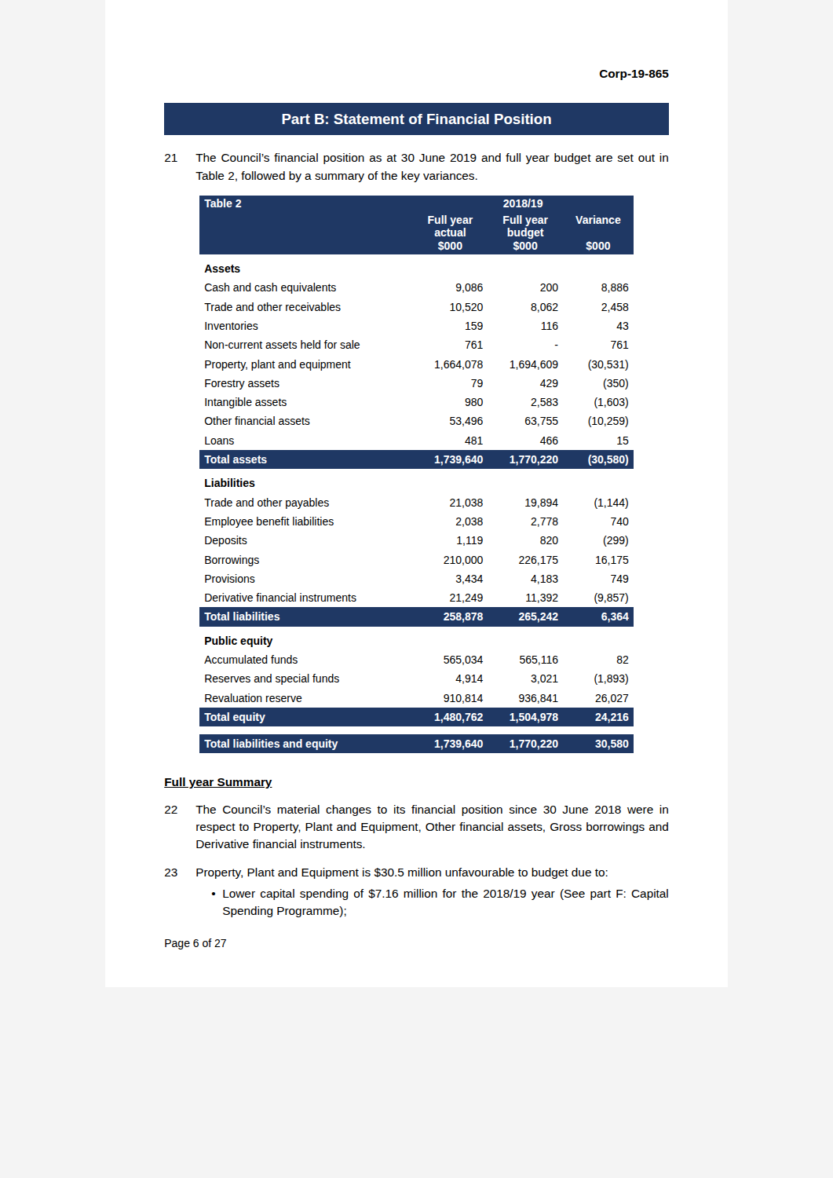Corp-19-865
Part B: Statement of Financial Position
21
The Council’s financial position as at 30 June 2019 and full year budget are set out in Table 2, followed by a summary of the key variances.
| Table 2 | 2018/19 |
| --- | --- |
| Full year actual $000 | Full year budget $000 | Variance $000 |
| Assets | | | |
| Cash and cash equivalents | 9,086 | 200 | 8,886 |
| Trade and other receivables | 10,520 | 8,062 | 2,458 |
| Inventories | 159 | 116 | 43 |
| Non-current assets held for sale | 761 | - | 761 |
| Property, plant and equipment | 1,664,078 | 1,694,609 | (30,531) |
| Forestry assets | 79 | 429 | (350) |
| Intangible assets | 980 | 2,583 | (1,603) |
| Other financial assets | 53,496 | 63,755 | (10,259) |
| Loans | 481 | 466 | 15 |
| Total assets | 1,739,640 | 1,770,220 | (30,580) |
| Liabilities | | | |
| Trade and other payables | 21,038 | 19,894 | (1,144) |
| Employee benefit liabilities | 2,038 | 2,778 | 740 |
| Deposits | 1,119 | 820 | (299) |
| Borrowings | 210,000 | 226,175 | 16,175 |
| Provisions | 3,434 | 4,183 | 749 |
| Derivative financial instruments | 21,249 | 11,392 | (9,857) |
| Total liabilities | 258,878 | 265,242 | 6,364 |
| Public equity | | | |
| Accumulated funds | 565,034 | 565,116 | 82 |
| Reserves and special funds | 4,914 | 3,021 | (1,893) |
| Revaluation reserve | 910,814 | 936,841 | 26,027 |
| Total equity | 1,480,762 | 1,504,978 | 24,216 |
| Total liabilities and equity | 1,739,640 | 1,770,220 | 30,580 |
Full year Summary
22
The Council’s material changes to its financial position since 30 June 2018 were in respect to Property, Plant and Equipment, Other financial assets, Gross borrowings and Derivative financial instruments.
23
Property, Plant and Equipment is $30.5 million unfavourable to budget due to:
Lower capital spending of $7.16 million for the 2018/19 year (See part F: Capital Spending Programme);
Page 6 of 27